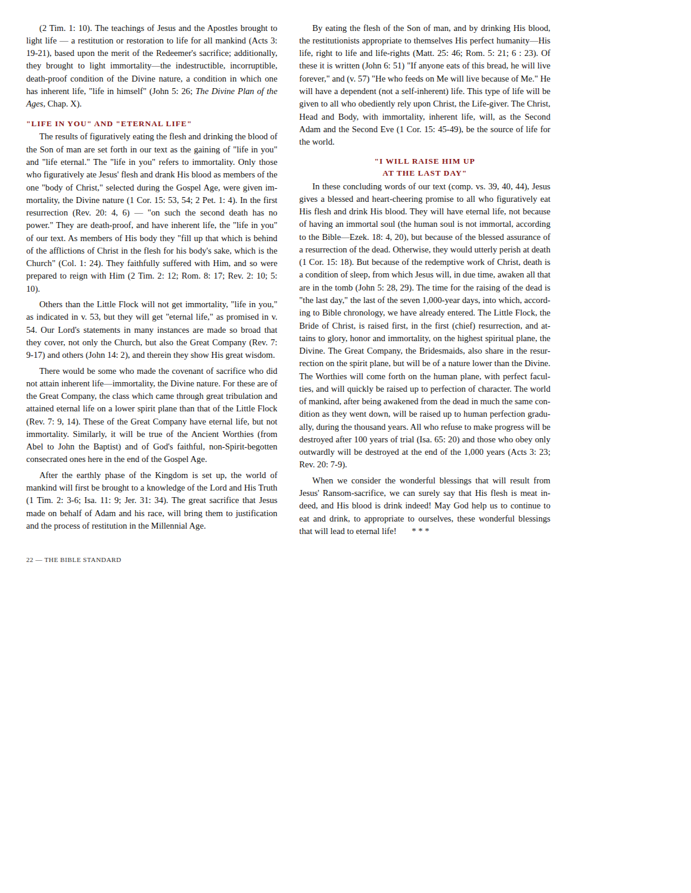(2 Tim. 1: 10). The teachings of Jesus and the Apostles brought to light life — a restitution or restoration to life for all mankind (Acts 3: 19-21), based upon the merit of the Redeemer's sacrifice; additionally, they brought to light immortality—the indestructible, incorruptible, death-proof condition of the Divine nature, a condition in which one has inherent life, "life in himself" (John 5: 26; The Divine Plan of the Ages, Chap. X).
"LIFE IN YOU" AND "ETERNAL LIFE"
The results of figuratively eating the flesh and drinking the blood of the Son of man are set forth in our text as the gaining of "life in you" and "life eternal." The "life in you" refers to immortality. Only those who figuratively ate Jesus' flesh and drank His blood as members of the one "body of Christ," selected during the Gospel Age, were given immortality, the Divine nature (1 Cor. 15: 53, 54; 2 Pet. 1: 4). In the first resurrection (Rev. 20: 4, 6) — "on such the second death has no power." They are death-proof, and have inherent life, the "life in you" of our text. As members of His body they "fill up that which is behind of the afflictions of Christ in the flesh for his body's sake, which is the Church" (Col. 1: 24). They faithfully suffered with Him, and so were prepared to reign with Him (2 Tim. 2: 12; Rom. 8: 17; Rev. 2: 10; 5: 10).
Others than the Little Flock will not get immortality, "life in you," as indicated in v. 53, but they will get "eternal life," as promised in v. 54. Our Lord's statements in many instances are made so broad that they cover, not only the Church, but also the Great Company (Rev. 7: 9-17) and others (John 14: 2), and therein they show His great wisdom.
There would be some who made the covenant of sacrifice who did not attain inherent life—immortality, the Divine nature. For these are of the Great Company, the class which came through great tribulation and attained eternal life on a lower spirit plane than that of the Little Flock (Rev. 7: 9, 14). These of the Great Company have eternal life, but not immortality. Similarly, it will be true of the Ancient Worthies (from Abel to John the Baptist) and of God's faithful, non-Spirit-begotten consecrated ones here in the end of the Gospel Age.
After the earthly phase of the Kingdom is set up, the world of mankind will first be brought to a knowledge of the Lord and His Truth (1 Tim. 2: 3-6; Isa. 11: 9; Jer. 31: 34). The great sacrifice that Jesus made on behalf of Adam and his race, will bring them to justification and the process of restitution in the Millennial Age.
By eating the flesh of the Son of man, and by drinking His blood, the restitutionists appropriate to themselves His perfect humanity—His life, right to life and life-rights (Matt. 25: 46; Rom. 5: 21; 6 : 23). Of these it is written (John 6: 51) "If anyone eats of this bread, he will live forever," and (v. 57) "He who feeds on Me will live because of Me." He will have a dependent (not a self-inherent) life. This type of life will be given to all who obediently rely upon Christ, the Life-giver. The Christ, Head and Body, with immortality, inherent life, will, as the Second Adam and the Second Eve (1 Cor. 15: 45-49), be the source of life for the world.
"I WILL RAISE HIM UP
AT THE LAST DAY"
In these concluding words of our text (comp. vs. 39, 40, 44), Jesus gives a blessed and heart-cheering promise to all who figuratively eat His flesh and drink His blood. They will have eternal life, not because of having an immortal soul (the human soul is not immortal, according to the Bible—Ezek. 18: 4, 20), but because of the blessed assurance of a resurrection of the dead. Otherwise, they would utterly perish at death (1 Cor. 15: 18). But because of the redemptive work of Christ, death is a condition of sleep, from which Jesus will, in due time, awaken all that are in the tomb (John 5: 28, 29). The time for the raising of the dead is "the last day," the last of the seven 1,000-year days, into which, according to Bible chronology, we have already entered. The Little Flock, the Bride of Christ, is raised first, in the first (chief) resurrection, and attains to glory, honor and immortality, on the highest spiritual plane, the Divine. The Great Company, the Bridesmaids, also share in the resurrection on the spirit plane, but will be of a nature lower than the Divine. The Worthies will come forth on the human plane, with perfect faculties, and will quickly be raised up to perfection of character. The world of mankind, after being awakened from the dead in much the same condition as they went down, will be raised up to human perfection gradually, during the thousand years. All who refuse to make progress will be destroyed after 100 years of trial (Isa. 65: 20) and those who obey only outwardly will be destroyed at the end of the 1,000 years (Acts 3: 23; Rev. 20: 7-9).
When we consider the wonderful blessings that will result from Jesus' Ransom-sacrifice, we can surely say that His flesh is meat indeed, and His blood is drink indeed! May God help us to continue to eat and drink, to appropriate to ourselves, these wonderful blessings that will lead to eternal life! * * *
22 — THE BIBLE STANDARD